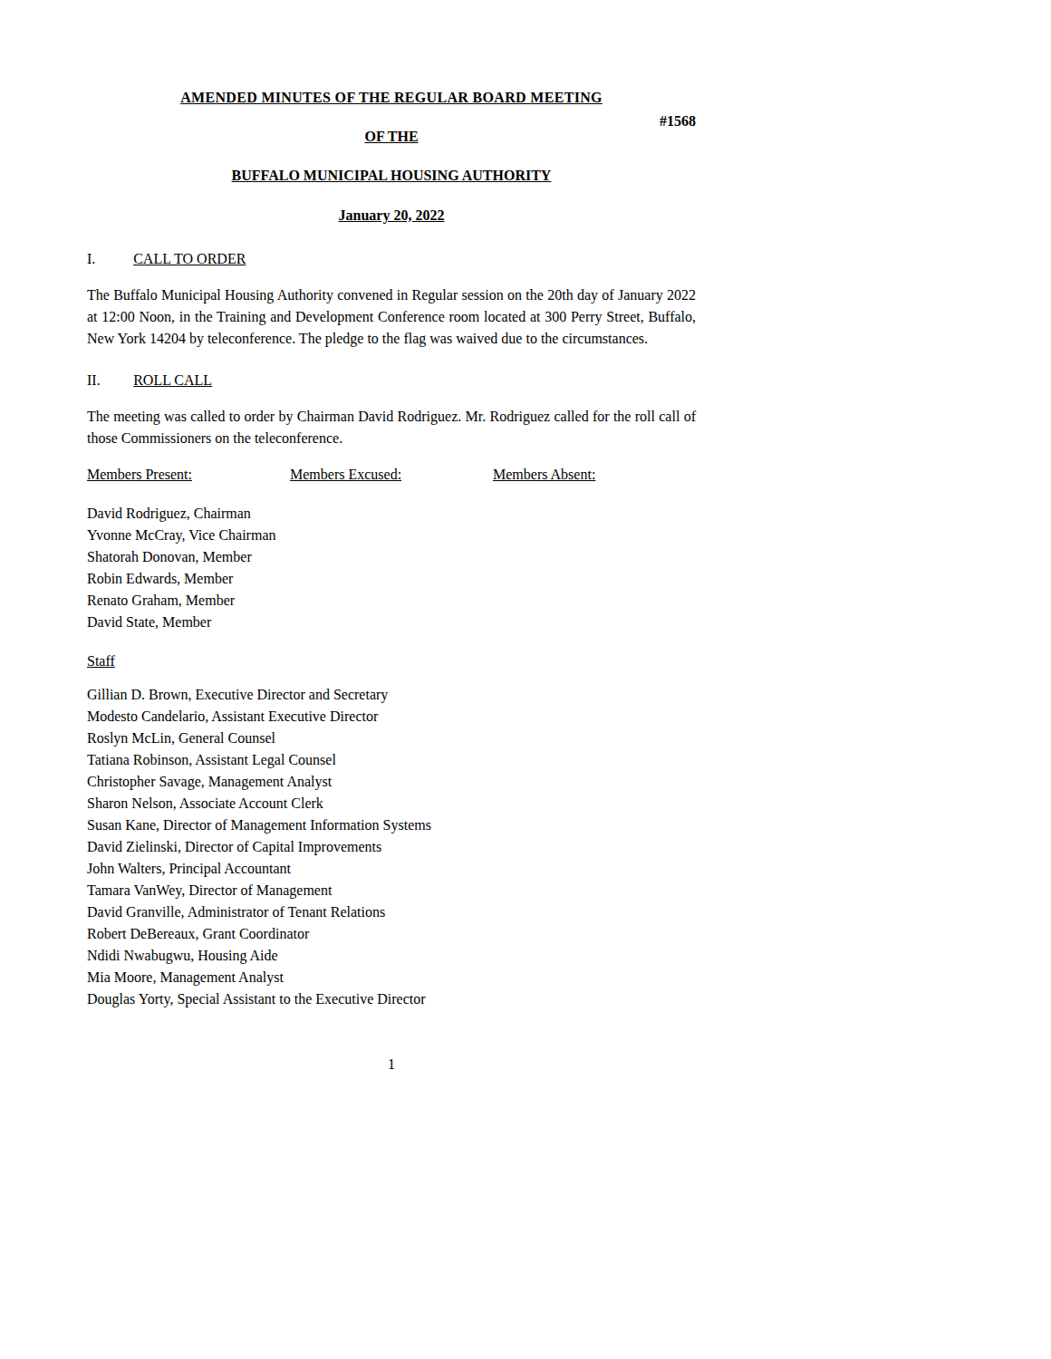AMENDED MINUTES OF THE REGULAR BOARD MEETING
#1568
OF THE
BUFFALO MUNICIPAL HOUSING AUTHORITY
January 20, 2022
I. CALL TO ORDER
The Buffalo Municipal Housing Authority convened in Regular session on the 20th day of January 2022 at 12:00 Noon, in the Training and Development Conference room located at 300 Perry Street, Buffalo, New York 14204 by teleconference. The pledge to the flag was waived due to the circumstances.
II. ROLL CALL
The meeting was called to order by Chairman David Rodriguez. Mr. Rodriguez called for the roll call of those Commissioners on the teleconference.
Members Present:
Members Excused:
Members Absent:
David Rodriguez, Chairman
Yvonne McCray, Vice Chairman
Shatorah Donovan, Member
Robin Edwards, Member
Renato Graham, Member
David State, Member
Staff
Gillian D. Brown, Executive Director and Secretary
Modesto Candelario, Assistant Executive Director
Roslyn McLin, General Counsel
Tatiana Robinson, Assistant Legal Counsel
Christopher Savage, Management Analyst
Sharon Nelson, Associate Account Clerk
Susan Kane, Director of Management Information Systems
David Zielinski, Director of Capital Improvements
John Walters, Principal Accountant
Tamara VanWey, Director of Management
David Granville, Administrator of Tenant Relations
Robert DeBereaux, Grant Coordinator
Ndidi Nwabugwu, Housing Aide
Mia Moore, Management Analyst
Douglas Yorty, Special Assistant to the Executive Director
1